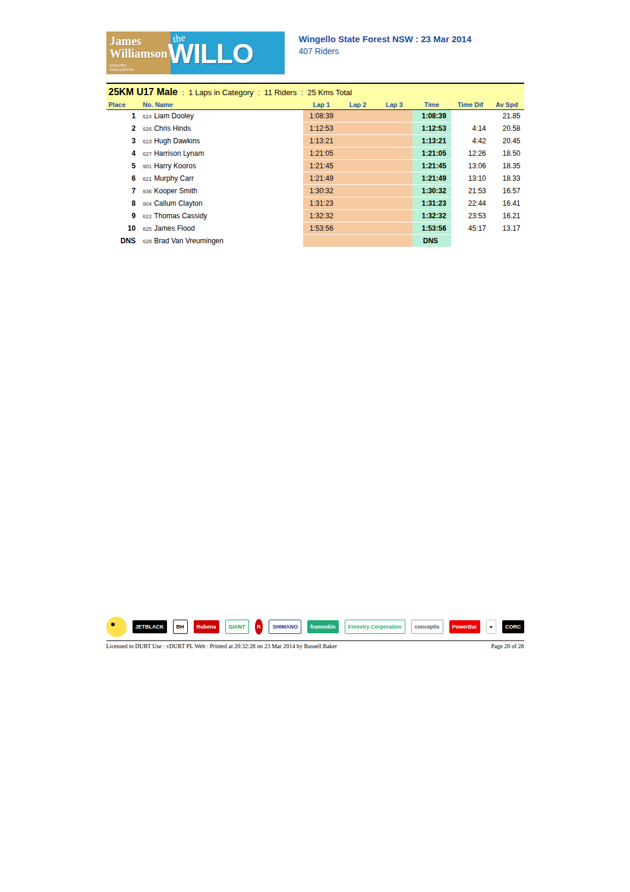James
Williamson
Enduro
Challenge
the
WILLO
Wingello State Forest NSW : 23 Mar 2014
407 Riders
| 25KM U17 Male : 1 Laps in Category : 11 Riders : 25 Kms Total |
| Place | No. Name | Lap 1 | Lap 2 | Lap 3 | Time | Time Dif | Av Spd |
| 1 | 624 Liam Dooley | 1:08:39 | | | 1:08:39 | | 21.85 |
| 2 | 626 Chris Hinds | 1:12:53 | | | 1:12:53 | 4:14 | 20.58 |
| 3 | 623 Hugh Dawkins | 1:13:21 | | | 1:13:21 | 4:42 | 20.45 |
| 4 | 627 Harrison Lynam | 1:21:05 | | | 1:21:05 | 12:26 | 18.50 |
| 5 | 901 Harry Kooros | 1:21:45 | | | 1:21:45 | 13:06 | 18.35 |
| 6 | 621 Murphy Carr | 1:21:49 | | | 1:21:49 | 13:10 | 18.33 |
| 7 | 936 Kooper Smith | 1:30:32 | | | 1:30:32 | 21:53 | 16.57 |
| 8 | 904 Callum Clayton | 1:31:23 | | | 1:31:23 | 22:44 | 16.41 |
| 9 | 622 Thomas Cassidy | 1:32:32 | | | 1:32:32 | 23:53 | 16.21 |
| 10 | 625 James Flood | 1:53:56 | | | 1:53:56 | 45:17 | 13.17 |
| DNS | 629 Brad Van Vreumingen | | | | DNS | | |
JETBLACK BH Rubena GIANT R SHIMANO frameskin Forestry Corporation conceptis PowerBar ● CORC
Licensed to DURT Use : vDURT PL Web : Printed at 20:32:28 on 23 Mar 2014 by Russell Baker Page 20 of 28